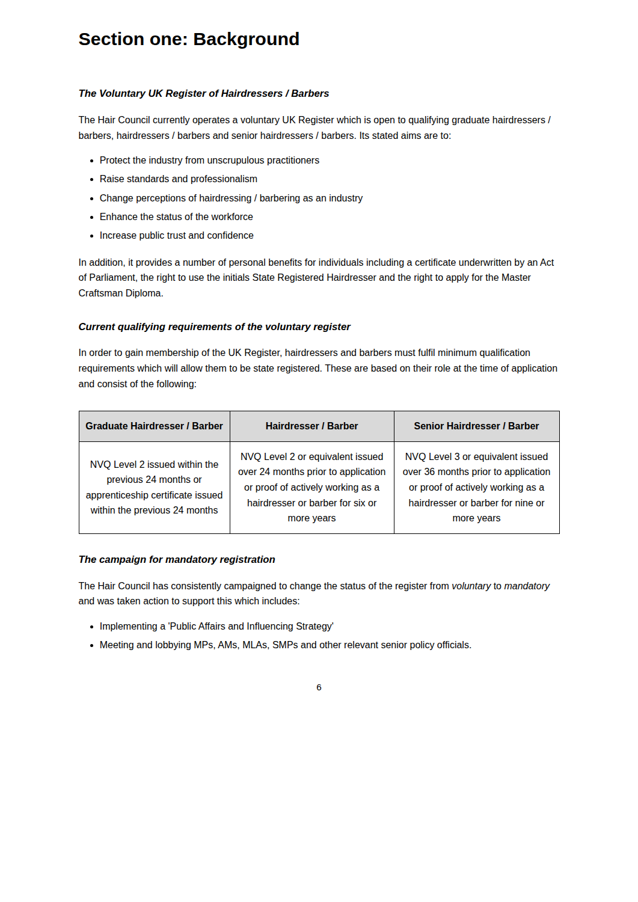Section one: Background
The Voluntary UK Register of Hairdressers / Barbers
The Hair Council currently operates a voluntary UK Register which is open to qualifying graduate hairdressers / barbers, hairdressers / barbers and senior hairdressers / barbers. Its stated aims are to:
Protect the industry from unscrupulous practitioners
Raise standards and professionalism
Change perceptions of hairdressing / barbering as an industry
Enhance the status of the workforce
Increase public trust and confidence
In addition, it provides a number of personal benefits for individuals including a certificate underwritten by an Act of Parliament, the right to use the initials State Registered Hairdresser and the right to apply for the Master Craftsman Diploma.
Current qualifying requirements of the voluntary register
In order to gain membership of the UK Register, hairdressers and barbers must fulfil minimum qualification requirements which will allow them to be state registered. These are based on their role at the time of application and consist of the following:
| Graduate Hairdresser / Barber | Hairdresser / Barber | Senior Hairdresser / Barber |
| --- | --- | --- |
| NVQ Level 2 issued within the previous 24 months or apprenticeship certificate issued within the previous 24 months | NVQ Level 2 or equivalent issued over 24 months prior to application or proof of actively working as a hairdresser or barber for six or more years | NVQ Level 3 or equivalent issued over 36 months prior to application or proof of actively working as a hairdresser or barber for nine or more years |
The campaign for mandatory registration
The Hair Council has consistently campaigned to change the status of the register from voluntary to mandatory and was taken action to support this which includes:
Implementing a 'Public Affairs and Influencing Strategy'
Meeting and lobbying MPs, AMs, MLAs, SMPs and other relevant senior policy officials.
6